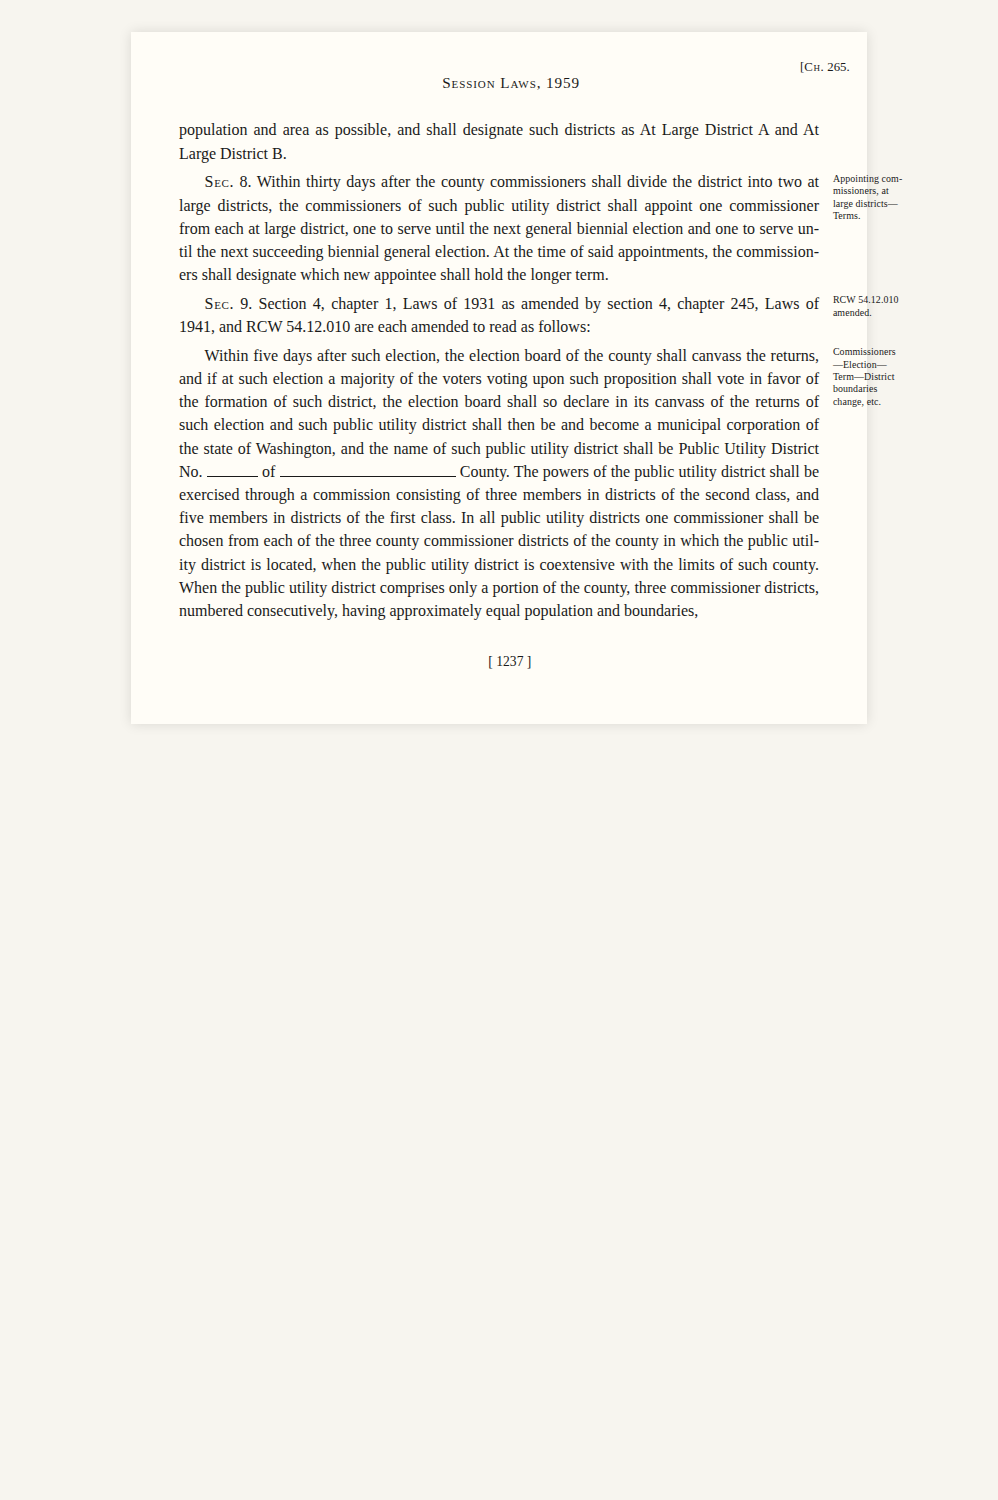[Ch. 265. Session Laws, 1959
population and area as possible, and shall designate such districts as At Large District A and At Large District B.
Appointing commissioners, at large districts—Terms. Sec. 8. Within thirty days after the county commissioners shall divide the district into two at large districts, the commissioners of such public utility district shall appoint one commissioner from each at large district, one to serve until the next general biennial election and one to serve until the next succeeding biennial general election. At the time of said appointments, the commissioners shall designate which new appointee shall hold the longer term.
RCW 54.12.010 amended. Sec. 9. Section 4, chapter 1, Laws of 1931 as amended by section 4, chapter 245, Laws of 1941, and RCW 54.12.010 are each amended to read as follows:
Commissioners —Election— Term—District boundaries change, etc. Within five days after such election, the election board of the county shall canvass the returns, and if at such election a majority of the voters voting upon such proposition shall vote in favor of the formation of such district, the election board shall so declare in its canvass of the returns of such election and such public utility district shall then be and become a municipal corporation of the state of Washington, and the name of such public utility district shall be Public Utility District No. of County. The powers of the public utility district shall be exercised through a commission consisting of three members in districts of the second class, and five members in districts of the first class. In all public utility districts one commissioner shall be chosen from each of the three county commissioner districts of the county in which the public utility district is located, when the public utility district is coextensive with the limits of such county. When the public utility district comprises only a portion of the county, three commissioner districts, numbered consecutively, having approximately equal population and boundaries,
[ 1237 ]